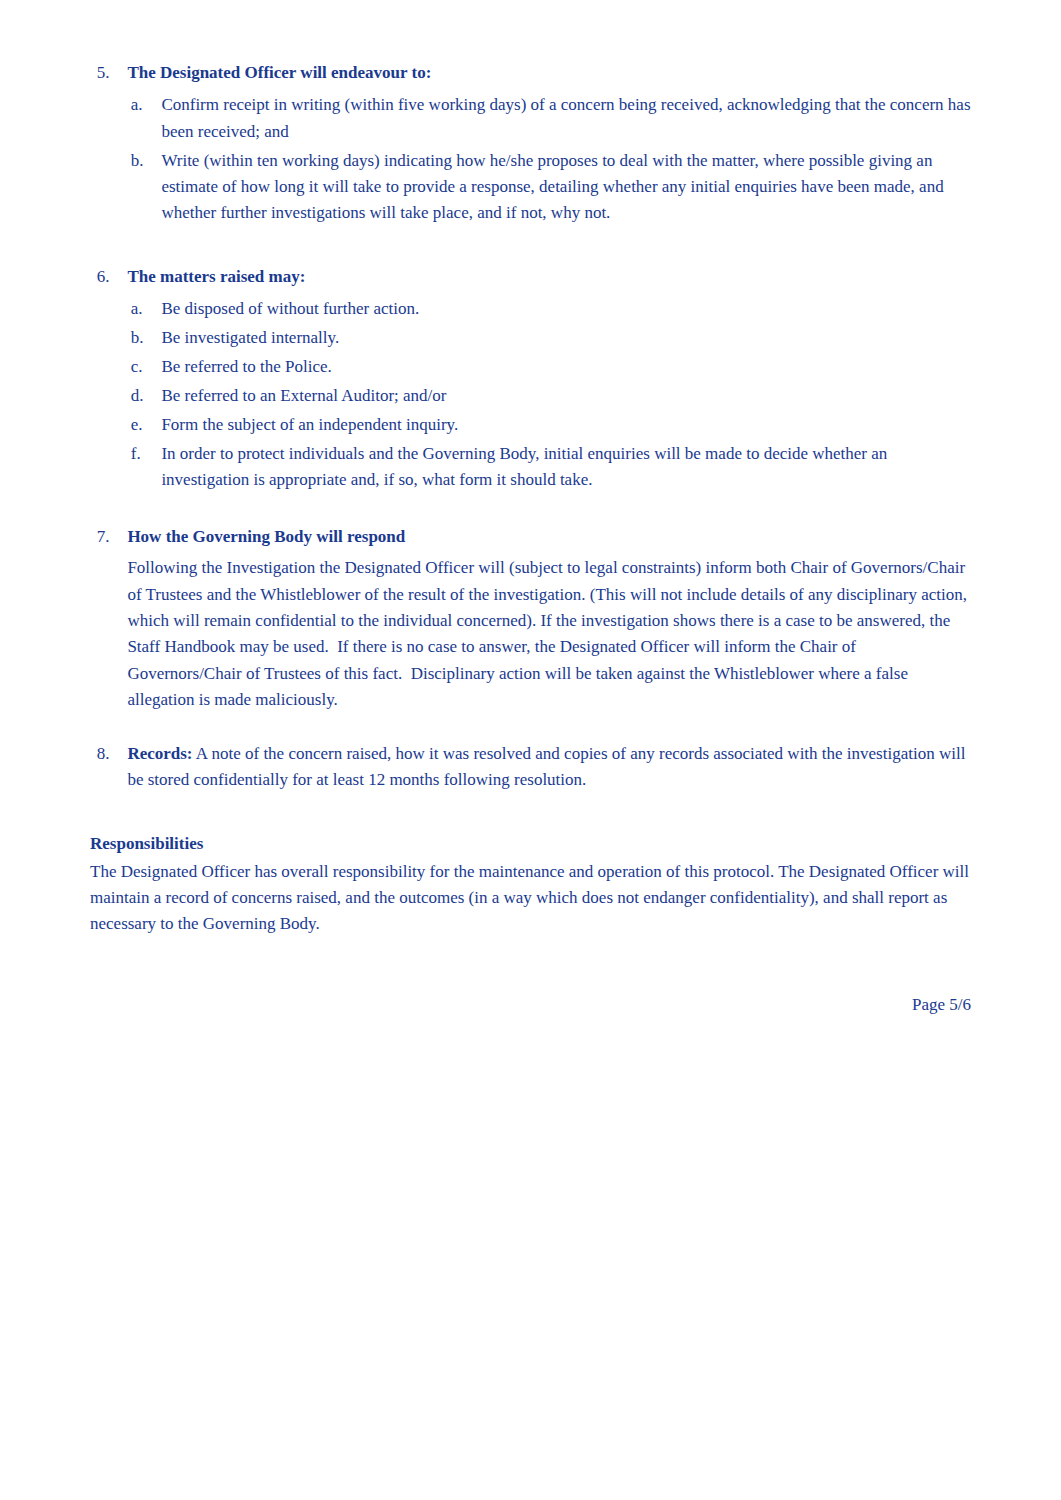The Designated Officer will endeavour to:
Confirm receipt in writing (within five working days) of a concern being received, acknowledging that the concern has been received; and
Write (within ten working days) indicating how he/she proposes to deal with the matter, where possible giving an estimate of how long it will take to provide a response, detailing whether any initial enquiries have been made, and whether further investigations will take place, and if not, why not.
The matters raised may:
Be disposed of without further action.
Be investigated internally.
Be referred to the Police.
Be referred to an External Auditor; and/or
Form the subject of an independent inquiry.
In order to protect individuals and the Governing Body, initial enquiries will be made to decide whether an investigation is appropriate and, if so, what form it should take.
How the Governing Body will respond
Following the Investigation the Designated Officer will (subject to legal constraints) inform both Chair of Governors/Chair of Trustees and the Whistleblower of the result of the investigation. (This will not include details of any disciplinary action, which will remain confidential to the individual concerned). If the investigation shows there is a case to be answered, the Staff Handbook may be used. If there is no case to answer, the Designated Officer will inform the Chair of Governors/Chair of Trustees of this fact. Disciplinary action will be taken against the Whistleblower where a false allegation is made maliciously.
Records: A note of the concern raised, how it was resolved and copies of any records associated with the investigation will be stored confidentially for at least 12 months following resolution.
Responsibilities
The Designated Officer has overall responsibility for the maintenance and operation of this protocol. The Designated Officer will maintain a record of concerns raised, and the outcomes (in a way which does not endanger confidentiality), and shall report as necessary to the Governing Body.
Page 5/6